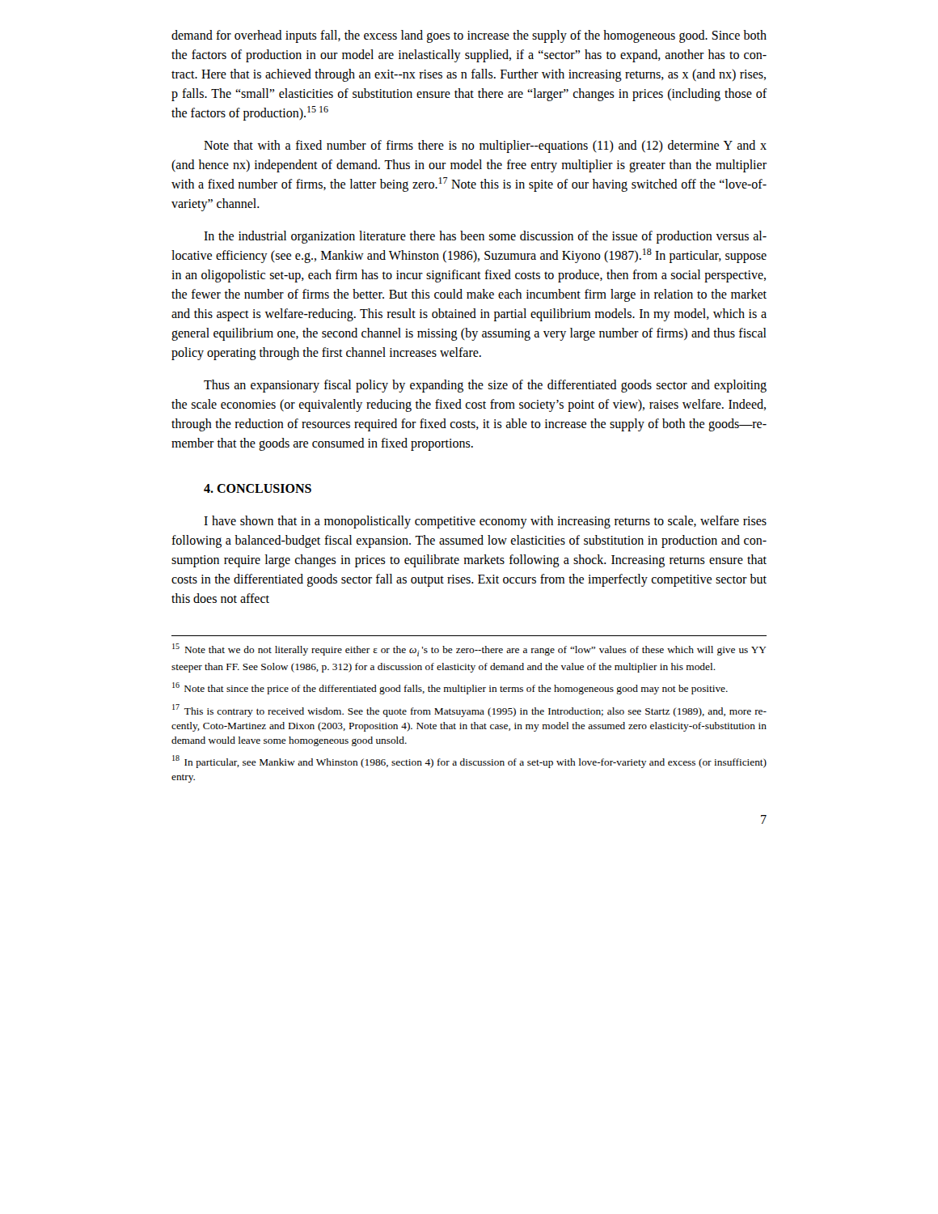demand for overhead inputs fall, the excess land goes to increase the supply of the homogeneous good. Since both the factors of production in our model are inelastically supplied, if a “sector” has to expand, another has to contract. Here that is achieved through an exit--nx rises as n falls. Further with increasing returns, as x (and nx) rises, p falls. The “small” elasticities of substitution ensure that there are “larger” changes in prices (including those of the factors of production).15 16
Note that with a fixed number of firms there is no multiplier--equations (11) and (12) determine Y and x (and hence nx) independent of demand. Thus in our model the free entry multiplier is greater than the multiplier with a fixed number of firms, the latter being zero.17 Note this is in spite of our having switched off the “love-of-variety” channel.
In the industrial organization literature there has been some discussion of the issue of production versus allocative efficiency (see e.g., Mankiw and Whinston (1986), Suzumura and Kiyono (1987).18 In particular, suppose in an oligopolistic set-up, each firm has to incur significant fixed costs to produce, then from a social perspective, the fewer the number of firms the better. But this could make each incumbent firm large in relation to the market and this aspect is welfare-reducing. This result is obtained in partial equilibrium models. In my model, which is a general equilibrium one, the second channel is missing (by assuming a very large number of firms) and thus fiscal policy operating through the first channel increases welfare.
Thus an expansionary fiscal policy by expanding the size of the differentiated goods sector and exploiting the scale economies (or equivalently reducing the fixed cost from society’s point of view), raises welfare. Indeed, through the reduction of resources required for fixed costs, it is able to increase the supply of both the goods—remember that the goods are consumed in fixed proportions.
4. CONCLUSIONS
I have shown that in a monopolistically competitive economy with increasing returns to scale, welfare rises following a balanced-budget fiscal expansion. The assumed low elasticities of substitution in production and consumption require large changes in prices to equilibrate markets following a shock. Increasing returns ensure that costs in the differentiated goods sector fall as output rises. Exit occurs from the imperfectly competitive sector but this does not affect
15 Note that we do not literally require either ε or the ωi 's to be zero--there are a range of “low” values of these which will give us YY steeper than FF. See Solow (1986, p. 312) for a discussion of elasticity of demand and the value of the multiplier in his model.
16 Note that since the price of the differentiated good falls, the multiplier in terms of the homogeneous good may not be positive.
17 This is contrary to received wisdom. See the quote from Matsuyama (1995) in the Introduction; also see Startz (1989), and, more recently, Coto-Martinez and Dixon (2003, Proposition 4). Note that in that case, in my model the assumed zero elasticity-of-substitution in demand would leave some homogeneous good unsold.
18 In particular, see Mankiw and Whinston (1986, section 4) for a discussion of a set-up with love-for-variety and excess (or insufficient) entry.
7